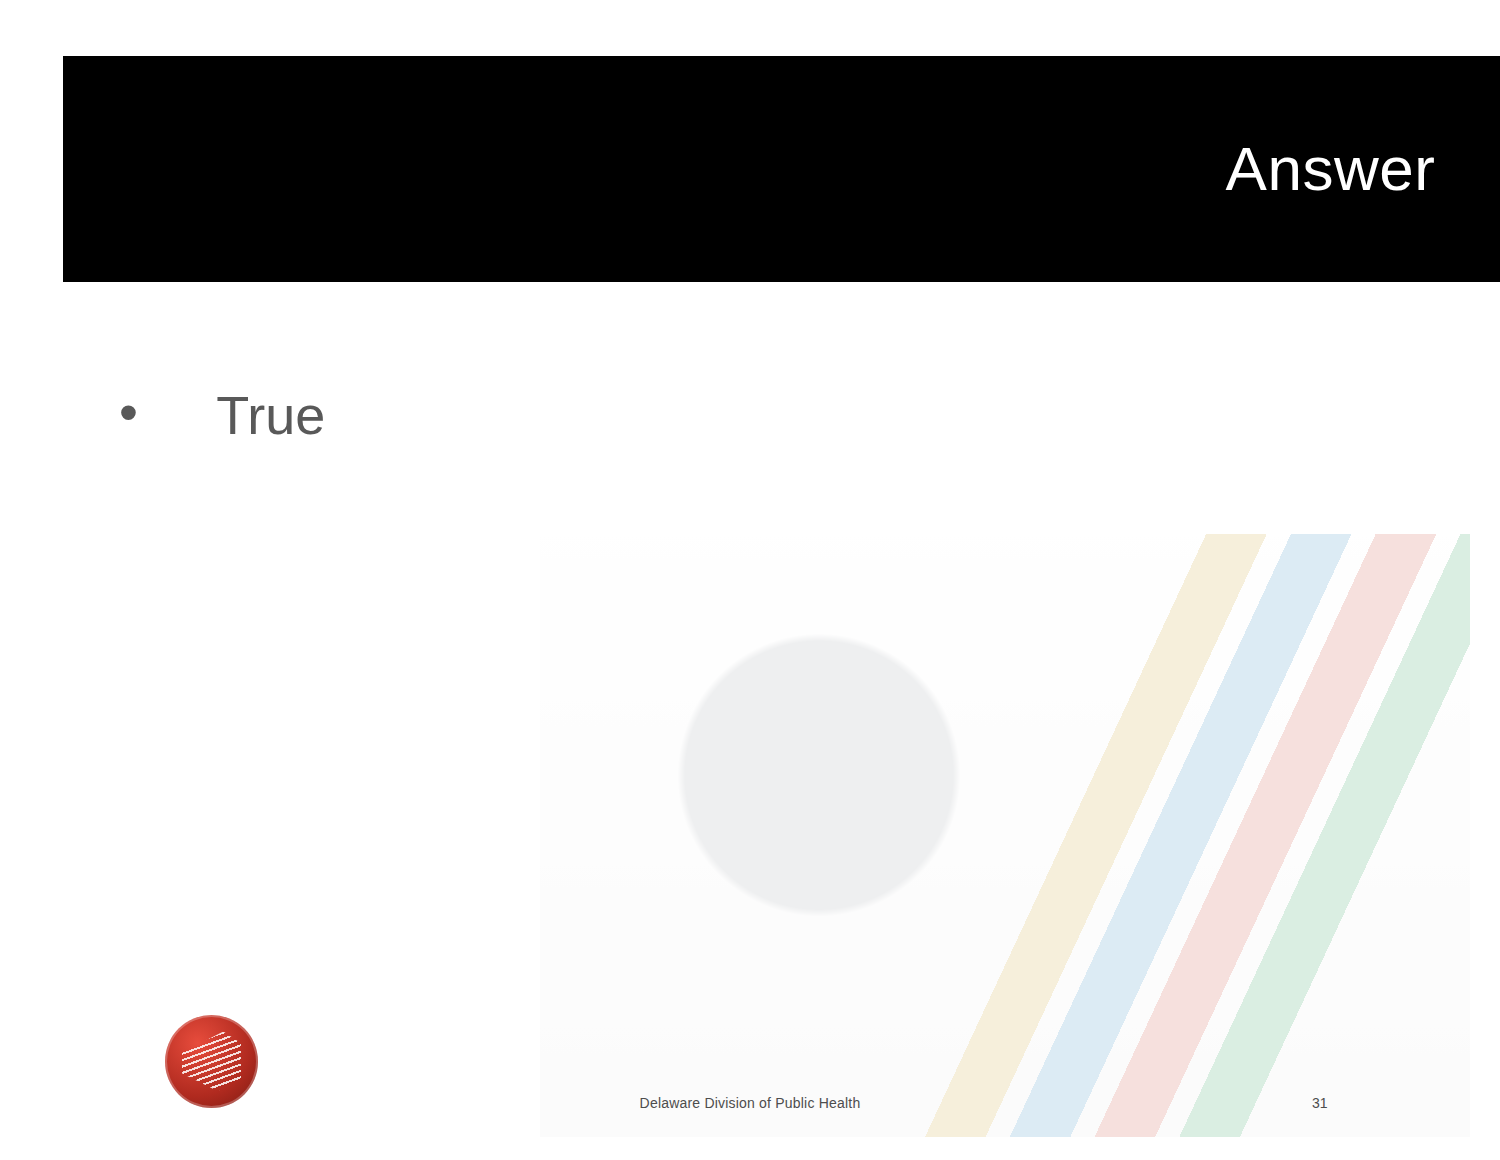Answer
True
Delaware Division of Public Health
31